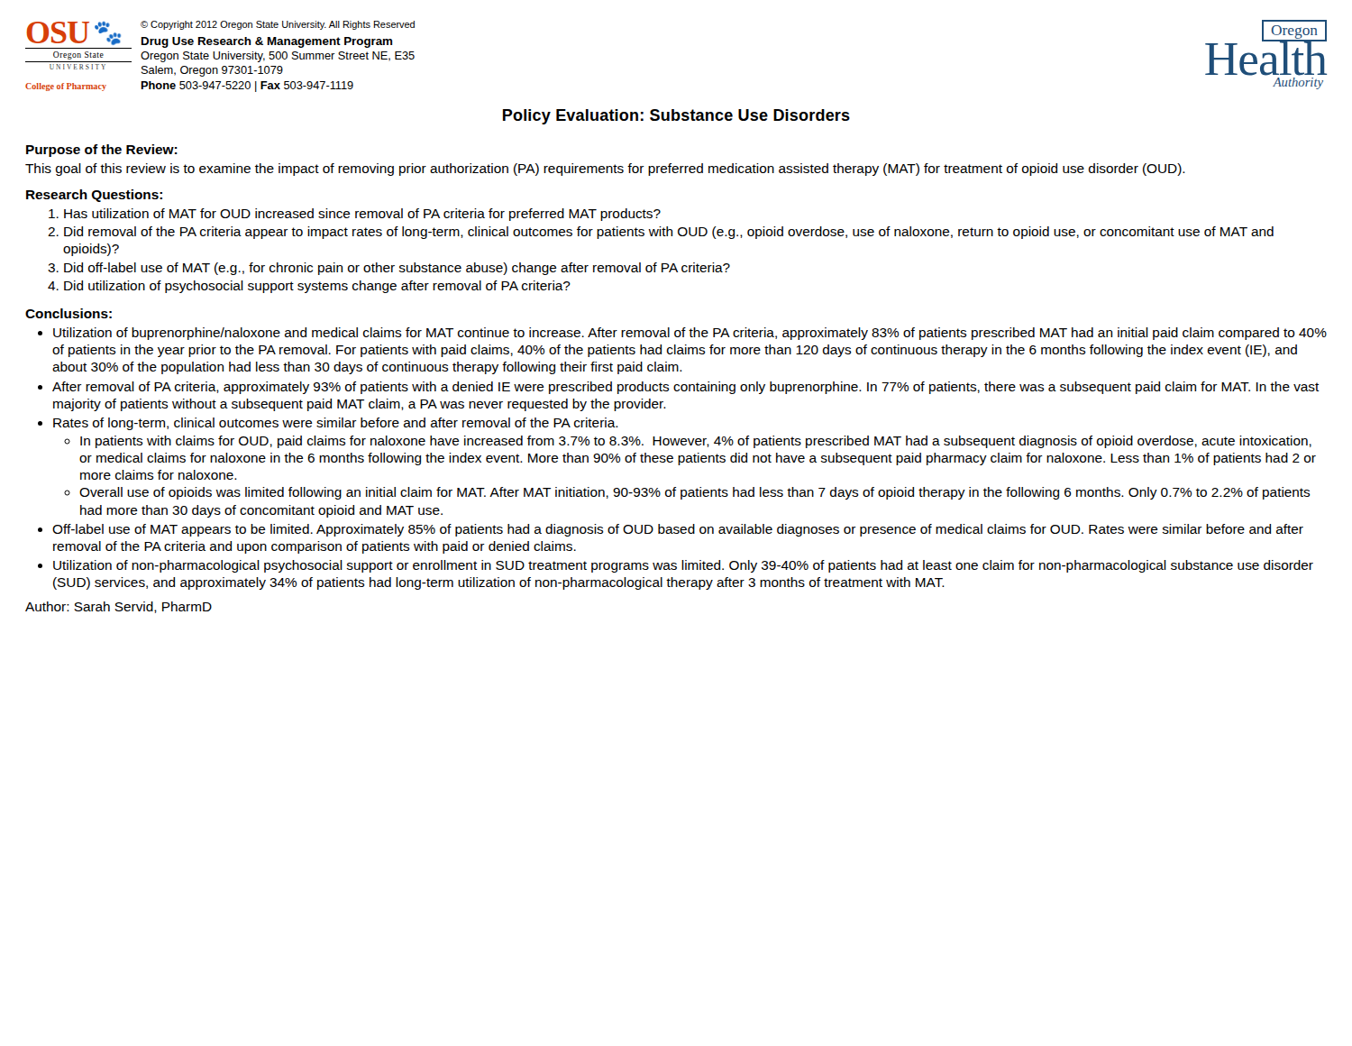OSU 🐾
Oregon State
UNIVERSITY
College of Pharmacy
© Copyright 2012 Oregon State University. All Rights Reserved
Drug Use Research & Management Program
Oregon State University, 500 Summer Street NE, E35
Salem, Oregon 97301-1079
Phone 503-947-5220 | Fax 503-947-1119
Oregon
Health
Authority
Policy Evaluation: Substance Use Disorders
Purpose of the Review:
This goal of this review is to examine the impact of removing prior authorization (PA) requirements for preferred medication assisted therapy (MAT) for treatment of opioid use disorder (OUD).
Research Questions:
Has utilization of MAT for OUD increased since removal of PA criteria for preferred MAT products?
Did removal of the PA criteria appear to impact rates of long-term, clinical outcomes for patients with OUD (e.g., opioid overdose, use of naloxone, return to opioid use, or concomitant use of MAT and opioids)?
Did off-label use of MAT (e.g., for chronic pain or other substance abuse) change after removal of PA criteria?
Did utilization of psychosocial support systems change after removal of PA criteria?
Conclusions:
Utilization of buprenorphine/naloxone and medical claims for MAT continue to increase. After removal of the PA criteria, approximately 83% of patients prescribed MAT had an initial paid claim compared to 40% of patients in the year prior to the PA removal. For patients with paid claims, 40% of the patients had claims for more than 120 days of continuous therapy in the 6 months following the index event (IE), and about 30% of the population had less than 30 days of continuous therapy following their first paid claim.
After removal of PA criteria, approximately 93% of patients with a denied IE were prescribed products containing only buprenorphine. In 77% of patients, there was a subsequent paid claim for MAT. In the vast majority of patients without a subsequent paid MAT claim, a PA was never requested by the provider.
Rates of long-term, clinical outcomes were similar before and after removal of the PA criteria.
In patients with claims for OUD, paid claims for naloxone have increased from 3.7% to 8.3%. However, 4% of patients prescribed MAT had a subsequent diagnosis of opioid overdose, acute intoxication, or medical claims for naloxone in the 6 months following the index event. More than 90% of these patients did not have a subsequent paid pharmacy claim for naloxone. Less than 1% of patients had 2 or more claims for naloxone.
Overall use of opioids was limited following an initial claim for MAT. After MAT initiation, 90-93% of patients had less than 7 days of opioid therapy in the following 6 months. Only 0.7% to 2.2% of patients had more than 30 days of concomitant opioid and MAT use.
Off-label use of MAT appears to be limited. Approximately 85% of patients had a diagnosis of OUD based on available diagnoses or presence of medical claims for OUD. Rates were similar before and after removal of the PA criteria and upon comparison of patients with paid or denied claims.
Utilization of non-pharmacological psychosocial support or enrollment in SUD treatment programs was limited. Only 39-40% of patients had at least one claim for non-pharmacological substance use disorder (SUD) services, and approximately 34% of patients had long-term utilization of non-pharmacological therapy after 3 months of treatment with MAT.
Author: Sarah Servid, PharmD